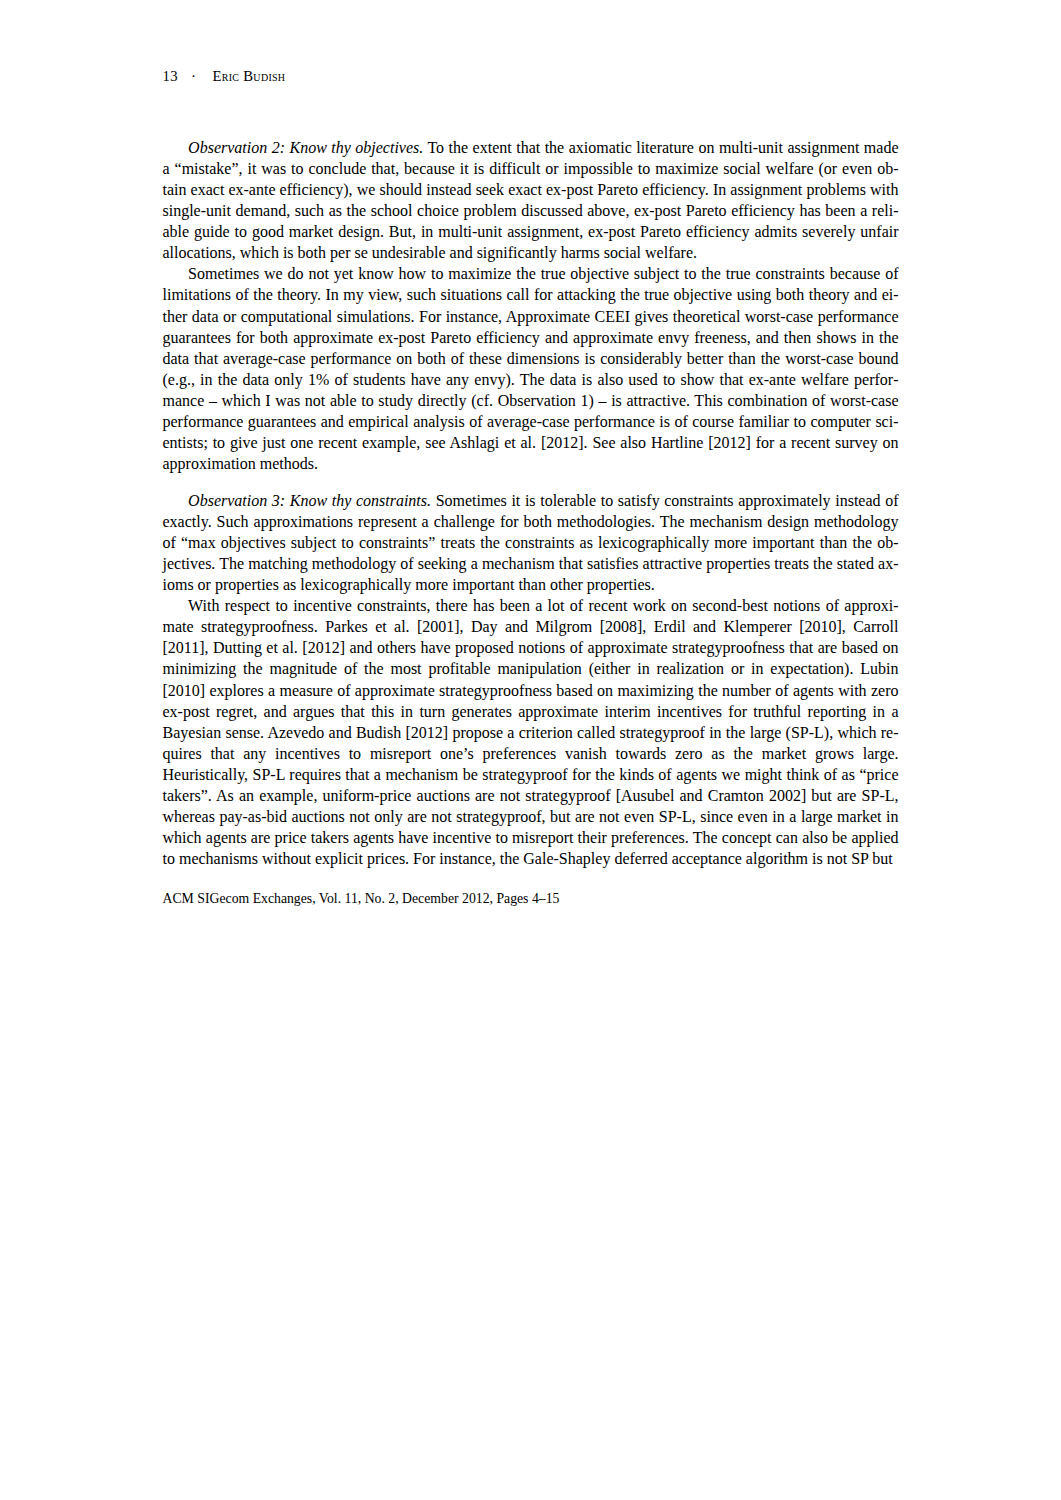13·Eric Budish
Observation 2: Know thy objectives. To the extent that the axiomatic literature on multi-unit assignment made a “mistake”, it was to conclude that, because it is difficult or impossible to maximize social welfare (or even obtain exact ex-ante efficiency), we should instead seek exact ex-post Pareto efficiency. In assignment problems with single-unit demand, such as the school choice problem discussed above, ex-post Pareto efficiency has been a reliable guide to good market design. But, in multi-unit assignment, ex-post Pareto efficiency admits severely unfair allocations, which is both per se undesirable and significantly harms social welfare.
Sometimes we do not yet know how to maximize the true objective subject to the true constraints because of limitations of the theory. In my view, such situations call for attacking the true objective using both theory and either data or computational simulations. For instance, Approximate CEEI gives theoretical worst-case performance guarantees for both approximate ex-post Pareto efficiency and approximate envy freeness, and then shows in the data that average-case performance on both of these dimensions is considerably better than the worst-case bound (e.g., in the data only 1% of students have any envy). The data is also used to show that ex-ante welfare performance – which I was not able to study directly (cf. Observation 1) – is attractive. This combination of worst-case performance guarantees and empirical analysis of average-case performance is of course familiar to computer scientists; to give just one recent example, see Ashlagi et al. [2012]. See also Hartline [2012] for a recent survey on approximation methods.
Observation 3: Know thy constraints. Sometimes it is tolerable to satisfy constraints approximately instead of exactly. Such approximations represent a challenge for both methodologies. The mechanism design methodology of “max objectives subject to constraints” treats the constraints as lexicographically more important than the objectives. The matching methodology of seeking a mechanism that satisfies attractive properties treats the stated axioms or properties as lexicographically more important than other properties.
With respect to incentive constraints, there has been a lot of recent work on second-best notions of approximate strategyproofness. Parkes et al. [2001], Day and Milgrom [2008], Erdil and Klemperer [2010], Carroll [2011], Dutting et al. [2012] and others have proposed notions of approximate strategyproofness that are based on minimizing the magnitude of the most profitable manipulation (either in realization or in expectation). Lubin [2010] explores a measure of approximate strategyproofness based on maximizing the number of agents with zero ex-post regret, and argues that this in turn generates approximate interim incentives for truthful reporting in a Bayesian sense. Azevedo and Budish [2012] propose a criterion called strategyproof in the large (SP-L), which requires that any incentives to misreport one’s preferences vanish towards zero as the market grows large. Heuristically, SP-L requires that a mechanism be strategyproof for the kinds of agents we might think of as “price takers”. As an example, uniform-price auctions are not strategyproof [Ausubel and Cramton 2002] but are SP-L, whereas pay-as-bid auctions not only are not strategyproof, but are not even SP-L, since even in a large market in which agents are price takers agents have incentive to misreport their preferences. The concept can also be applied to mechanisms without explicit prices. For instance, the Gale-Shapley deferred acceptance algorithm is not SP but
ACM SIGecom Exchanges, Vol. 11, No. 2, December 2012, Pages 4–15